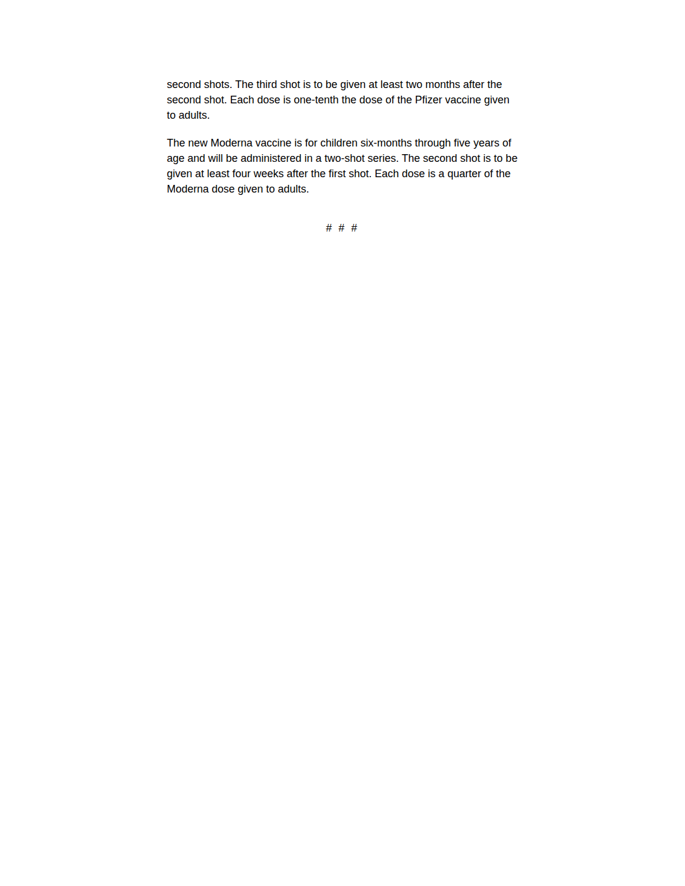second shots. The third shot is to be given at least two months after the second shot. Each dose is one-tenth the dose of the Pfizer vaccine given to adults.
The new Moderna vaccine is for children six-months through five years of age and will be administered in a two-shot series. The second shot is to be given at least four weeks after the first shot. Each dose is a quarter of the Moderna dose given to adults.
# # #